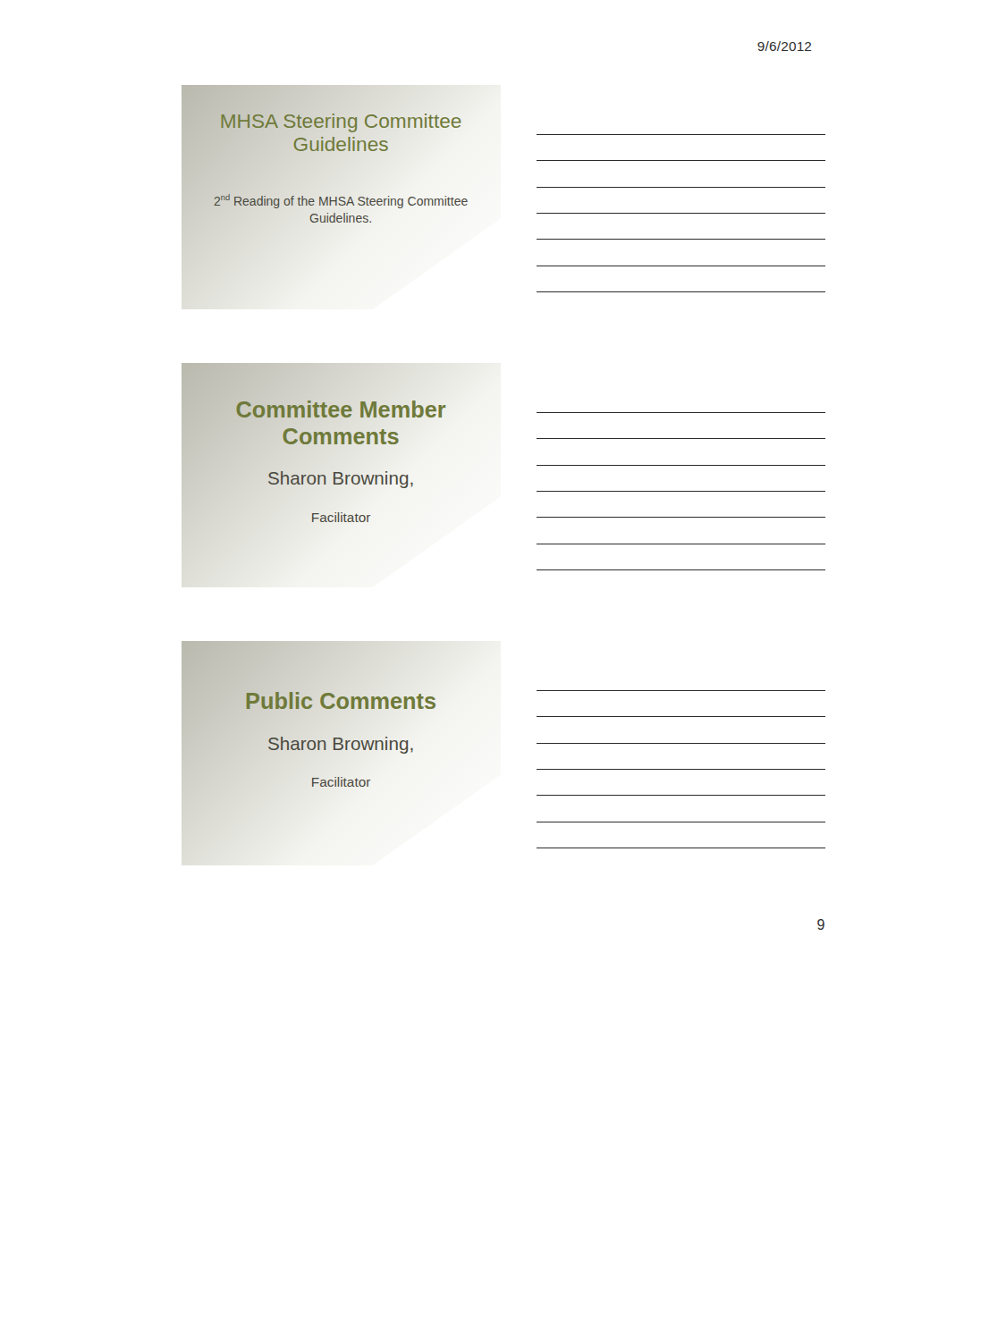9/6/2012
MHSA Steering Committee Guidelines
2nd Reading of the MHSA Steering Committee Guidelines.
Committee Member Comments
Sharon Browning,
Facilitator
Public Comments
Sharon Browning,
Facilitator
9